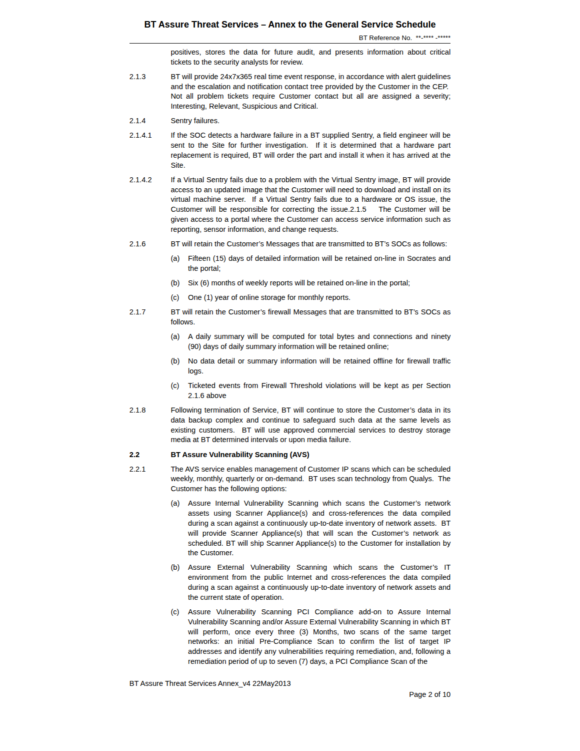BT Assure Threat Services – Annex to the General Service Schedule
BT Reference No. **-**** -*****
positives, stores the data for future audit, and presents information about critical tickets to the security analysts for review.
2.1.3
BT will provide 24x7x365 real time event response, in accordance with alert guidelines and the escalation and notification contact tree provided by the Customer in the CEP. Not all problem tickets require Customer contact but all are assigned a severity; Interesting, Relevant, Suspicious and Critical.
2.1.4
Sentry failures.
2.1.4.1
If the SOC detects a hardware failure in a BT supplied Sentry, a field engineer will be sent to the Site for further investigation. If it is determined that a hardware part replacement is required, BT will order the part and install it when it has arrived at the Site.
2.1.4.2
If a Virtual Sentry fails due to a problem with the Virtual Sentry image, BT will provide access to an updated image that the Customer will need to download and install on its virtual machine server. If a Virtual Sentry fails due to a hardware or OS issue, the Customer will be responsible for correcting the issue.2.1.5 The Customer will be given access to a portal where the Customer can access service information such as reporting, sensor information, and change requests.
2.1.6
BT will retain the Customer’s Messages that are transmitted to BT’s SOCs as follows:
(a)
Fifteen (15) days of detailed information will be retained on-line in Socrates and the portal;
(b)
Six (6) months of weekly reports will be retained on-line in the portal;
(c)
One (1) year of online storage for monthly reports.
2.1.7
BT will retain the Customer’s firewall Messages that are transmitted to BT’s SOCs as follows.
(a)
A daily summary will be computed for total bytes and connections and ninety (90) days of daily summary information will be retained online;
(b)
No data detail or summary information will be retained offline for firewall traffic logs.
(c)
Ticketed events from Firewall Threshold violations will be kept as per Section 2.1.6 above
2.1.8
Following termination of Service, BT will continue to store the Customer’s data in its data backup complex and continue to safeguard such data at the same levels as existing customers. BT will use approved commercial services to destroy storage media at BT determined intervals or upon media failure.
2.2
BT Assure Vulnerability Scanning (AVS)
2.2.1
The AVS service enables management of Customer IP scans which can be scheduled weekly, monthly, quarterly or on-demand. BT uses scan technology from Qualys. The Customer has the following options:
(a)
Assure Internal Vulnerability Scanning which scans the Customer’s network assets using Scanner Appliance(s) and cross-references the data compiled during a scan against a continuously up-to-date inventory of network assets. BT will provide Scanner Appliance(s) that will scan the Customer’s network as scheduled. BT will ship Scanner Appliance(s) to the Customer for installation by the Customer.
(b)
Assure External Vulnerability Scanning which scans the Customer’s IT environment from the public Internet and cross-references the data compiled during a scan against a continuously up-to-date inventory of network assets and the current state of operation.
(c)
Assure Vulnerability Scanning PCI Compliance add-on to Assure Internal Vulnerability Scanning and/or Assure External Vulnerability Scanning in which BT will perform, once every three (3) Months, two scans of the same target networks: an initial Pre-Compliance Scan to confirm the list of target IP addresses and identify any vulnerabilities requiring remediation, and, following a remediation period of up to seven (7) days, a PCI Compliance Scan of the
BT Assure Threat Services Annex_v4 22May2013
Page 2 of 10